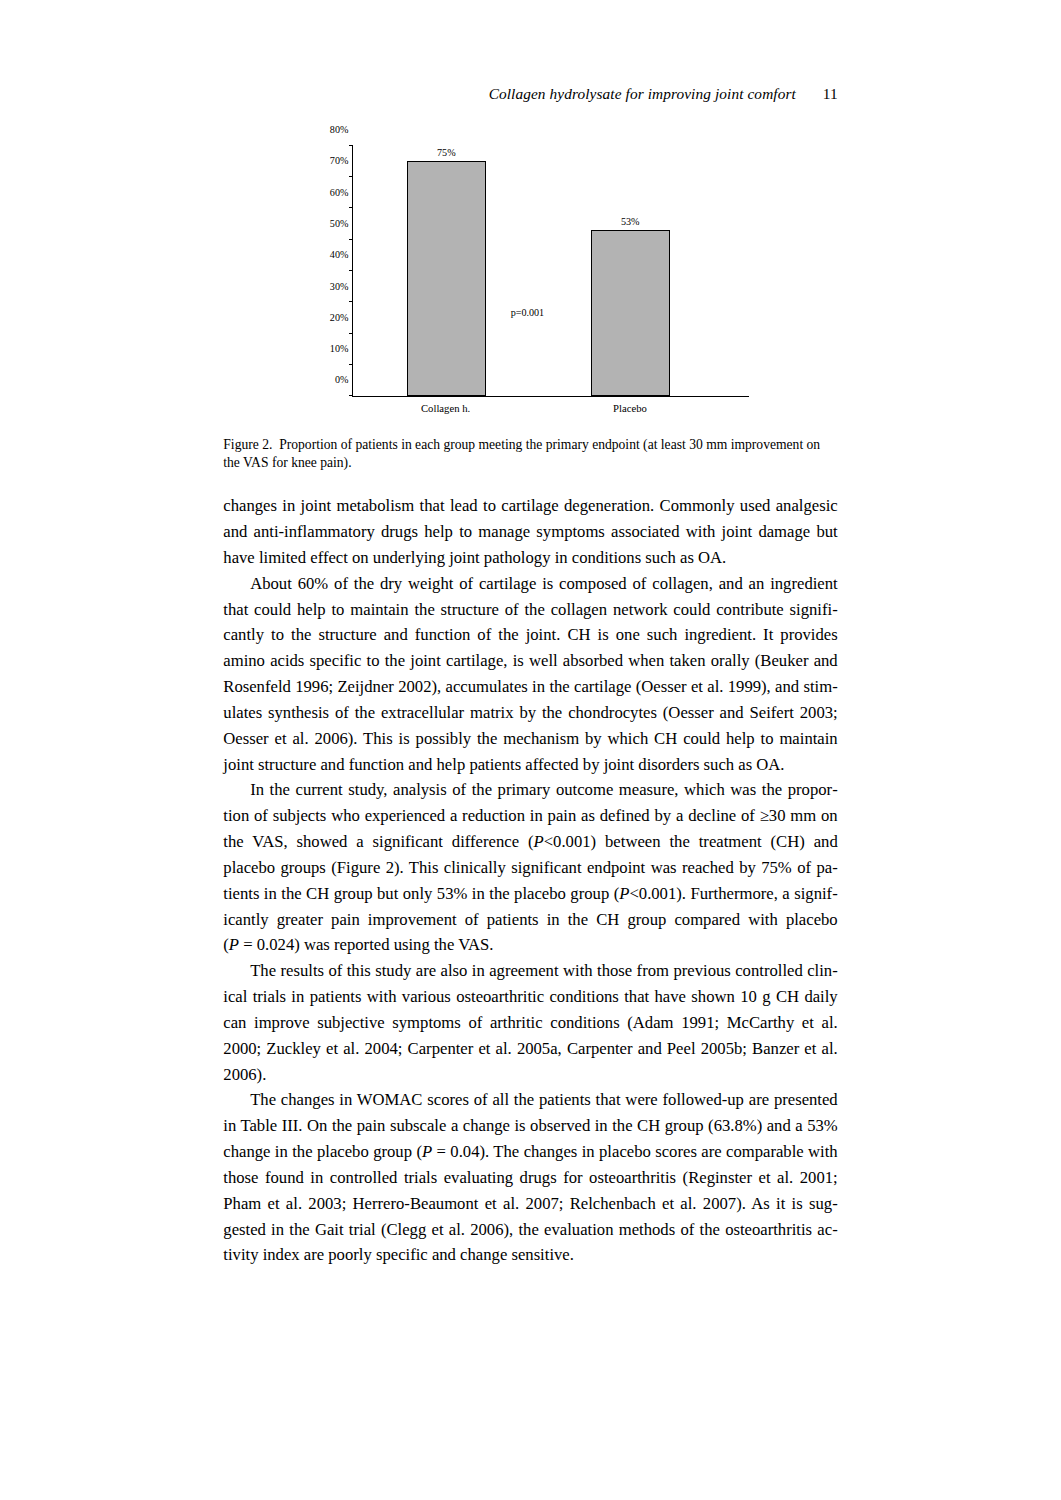Collagen hydrolysate for improving joint comfort 11
0%
10%
20%
30%
40%
50%
60%
70%
80%
75%
53%
p=0.001
Collagen h. Placebo
Figure 2. Proportion of patients in each group meeting the primary endpoint (at least 30 mm improvement on the VAS for knee pain).
changes in joint metabolism that lead to cartilage degeneration. Commonly used analgesic and anti-inflammatory drugs help to manage symptoms associated with joint damage but have limited effect on underlying joint pathology in conditions such as OA.
About 60% of the dry weight of cartilage is composed of collagen, and an ingredient that could help to maintain the structure of the collagen network could contribute significantly to the structure and function of the joint. CH is one such ingredient. It provides amino acids specific to the joint cartilage, is well absorbed when taken orally (Beuker and Rosenfeld 1996; Zeijdner 2002), accumulates in the cartilage (Oesser et al. 1999), and stimulates synthesis of the extracellular matrix by the chondrocytes (Oesser and Seifert 2003; Oesser et al. 2006). This is possibly the mechanism by which CH could help to maintain joint structure and function and help patients affected by joint disorders such as OA.
In the current study, analysis of the primary outcome measure, which was the proportion of subjects who experienced a reduction in pain as defined by a decline of ≥30 mm on the VAS, showed a significant difference (P<0.001) between the treatment (CH) and placebo groups (Figure 2). This clinically significant endpoint was reached by 75% of patients in the CH group but only 53% in the placebo group (P<0.001). Furthermore, a significantly greater pain improvement of patients in the CH group compared with placebo (P = 0.024) was reported using the VAS.
The results of this study are also in agreement with those from previous controlled clinical trials in patients with various osteoarthritic conditions that have shown 10 g CH daily can improve subjective symptoms of arthritic conditions (Adam 1991; McCarthy et al. 2000; Zuckley et al. 2004; Carpenter et al. 2005a, Carpenter and Peel 2005b; Banzer et al. 2006).
The changes in WOMAC scores of all the patients that were followed-up are presented in Table III. On the pain subscale a change is observed in the CH group (63.8%) and a 53% change in the placebo group (P = 0.04). The changes in placebo scores are comparable with those found in controlled trials evaluating drugs for osteoarthritis (Reginster et al. 2001; Pham et al. 2003; Herrero-Beaumont et al. 2007; Relchenbach et al. 2007). As it is suggested in the Gait trial (Clegg et al. 2006), the evaluation methods of the osteoarthritis activity index are poorly specific and change sensitive.